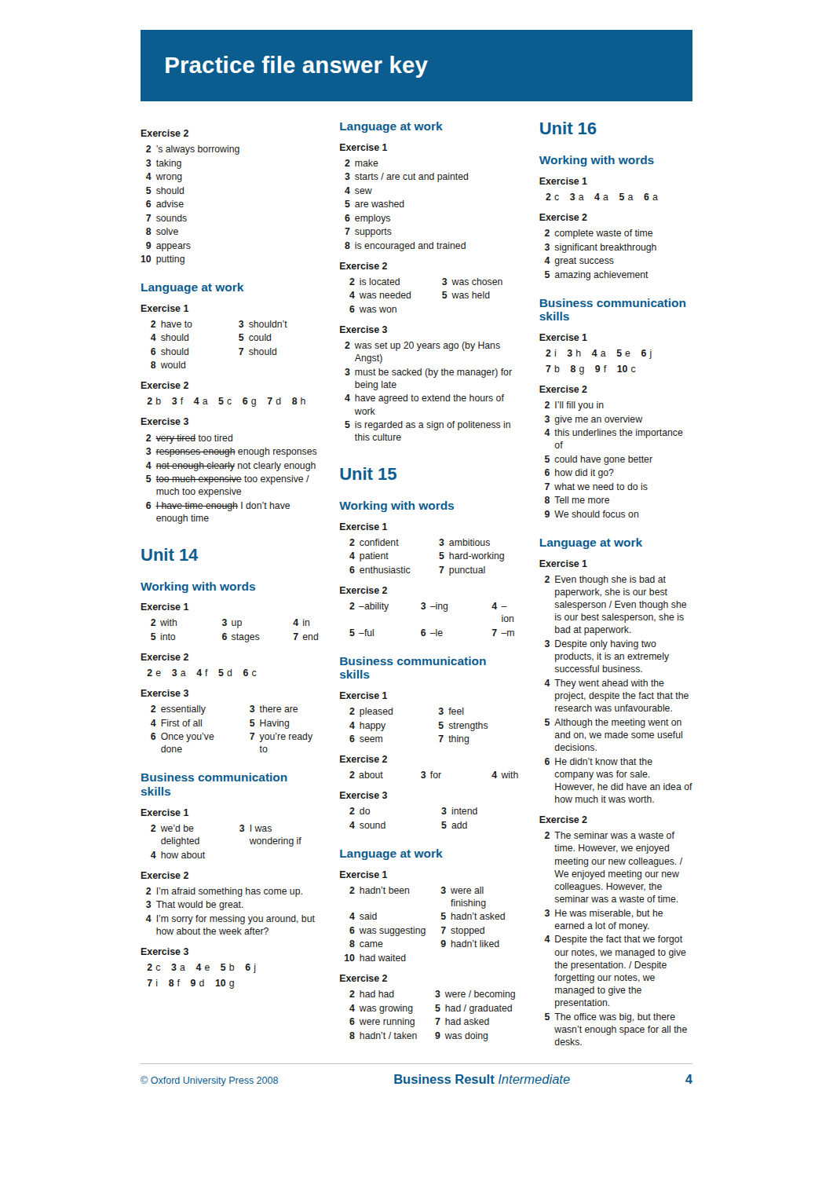Practice file answer key
Exercise 2
2’s always borrowing
3 taking
4 wrong
5 should
6 advise
7 sounds
8 solve
9 appears
10 putting
Language at work
Exercise 1
2 have to 3 shouldn’t 4 should 5 could 6 should 7 should 8 would
Exercise 2
2b 3f 4a 5c 6g 7d 8h
Exercise 3
2 very tired too tired
3 responses enough enough responses
4 not enough clearly not clearly enough
5 too much expensive too expensive / much too expensive
6 I have time enough I don’t have enough time
Unit 14
Working with words
Exercise 1
2 with 3 up 4 in 5 into 6 stages 7 end
Exercise 2
2e 3a 4f 5d 6c
Exercise 3
2 essentially 3 there are 4 First of all 5 Having 6 Once you’ve done 7 you’re ready to
Business communication skills
Exercise 1
2 we’d be delighted 3 I was wondering if 4 how about
Exercise 2
2 I’m afraid something has come up.
3 That would be great.
4 I’m sorry for messing you around, but how about the week after?
Exercise 3
2c 3a 4e 5b 6j
7i 8f 9d 10g
Language at work
Exercise 1
2 make
3 starts / are cut and painted
4 sew
5 are washed
6 employs
7 supports
8 is encouraged and trained
Exercise 2
2 is located 3 was chosen 4 was needed 5 was held 6 was won
Exercise 3
2 was set up 20 years ago (by Hans Angst)
3 must be sacked (by the manager) for being late
4 have agreed to extend the hours of work
5 is regarded as a sign of politeness in this culture
Unit 15
Working with words
Exercise 1
2 confident 3 ambitious 4 patient 5 hard-working 6 enthusiastic 7 punctual
Exercise 2
2–ability 3–ing 4–ion 5–ful 6–le 7–m
Business communication skills
Exercise 1
2 pleased 3 feel 4 happy 5 strengths 6 seem 7 thing
Exercise 2
2 about 3 for 4 with
Exercise 3
2 do 3 intend 4 sound 5 add
Language at work
Exercise 1
2 hadn’t been 3 were all finishing 4 said 5 hadn’t asked 6 was suggesting 7 stopped 8 came 9 hadn’t liked 10 had waited
Exercise 2
2 had had 3 were / becoming 4 was growing 5 had / graduated 6 were running 7 had asked 8 hadn’t / taken 9 was doing
Unit 16
Working with words
Exercise 1
2c 3a 4a 5a 6a
Exercise 2
2 complete waste of time
3 significant breakthrough
4 great success
5 amazing achievement
Business communication skills
Exercise 1
2i 3h 4a 5e 6j
7b 8g 9f 10c
Exercise 2
2 I’ll fill you in
3 give me an overview
4 this underlines the importance of
5 could have gone better
6 how did it go?
7 what we need to do is
8 Tell me more
9 We should focus on
Language at work
Exercise 1
2 Even though she is bad at paperwork, she is our best salesperson / Even though she is our best salesperson, she is bad at paperwork.
3 Despite only having two products, it is an extremely successful business.
4 They went ahead with the project, despite the fact that the research was unfavourable.
5 Although the meeting went on and on, we made some useful decisions.
6 He didn’t know that the company was for sale. However, he did have an idea of how much it was worth.
Exercise 2
2 The seminar was a waste of time. However, we enjoyed meeting our new colleagues. / We enjoyed meeting our new colleagues. However, the seminar was a waste of time.
3 He was miserable, but he earned a lot of money.
4 Despite the fact that we forgot our notes, we managed to give the presentation. / Despite forgetting our notes, we managed to give the presentation.
5 The office was big, but there wasn’t enough space for all the desks.
© Oxford University Press 2008
Business Result Intermediate
4